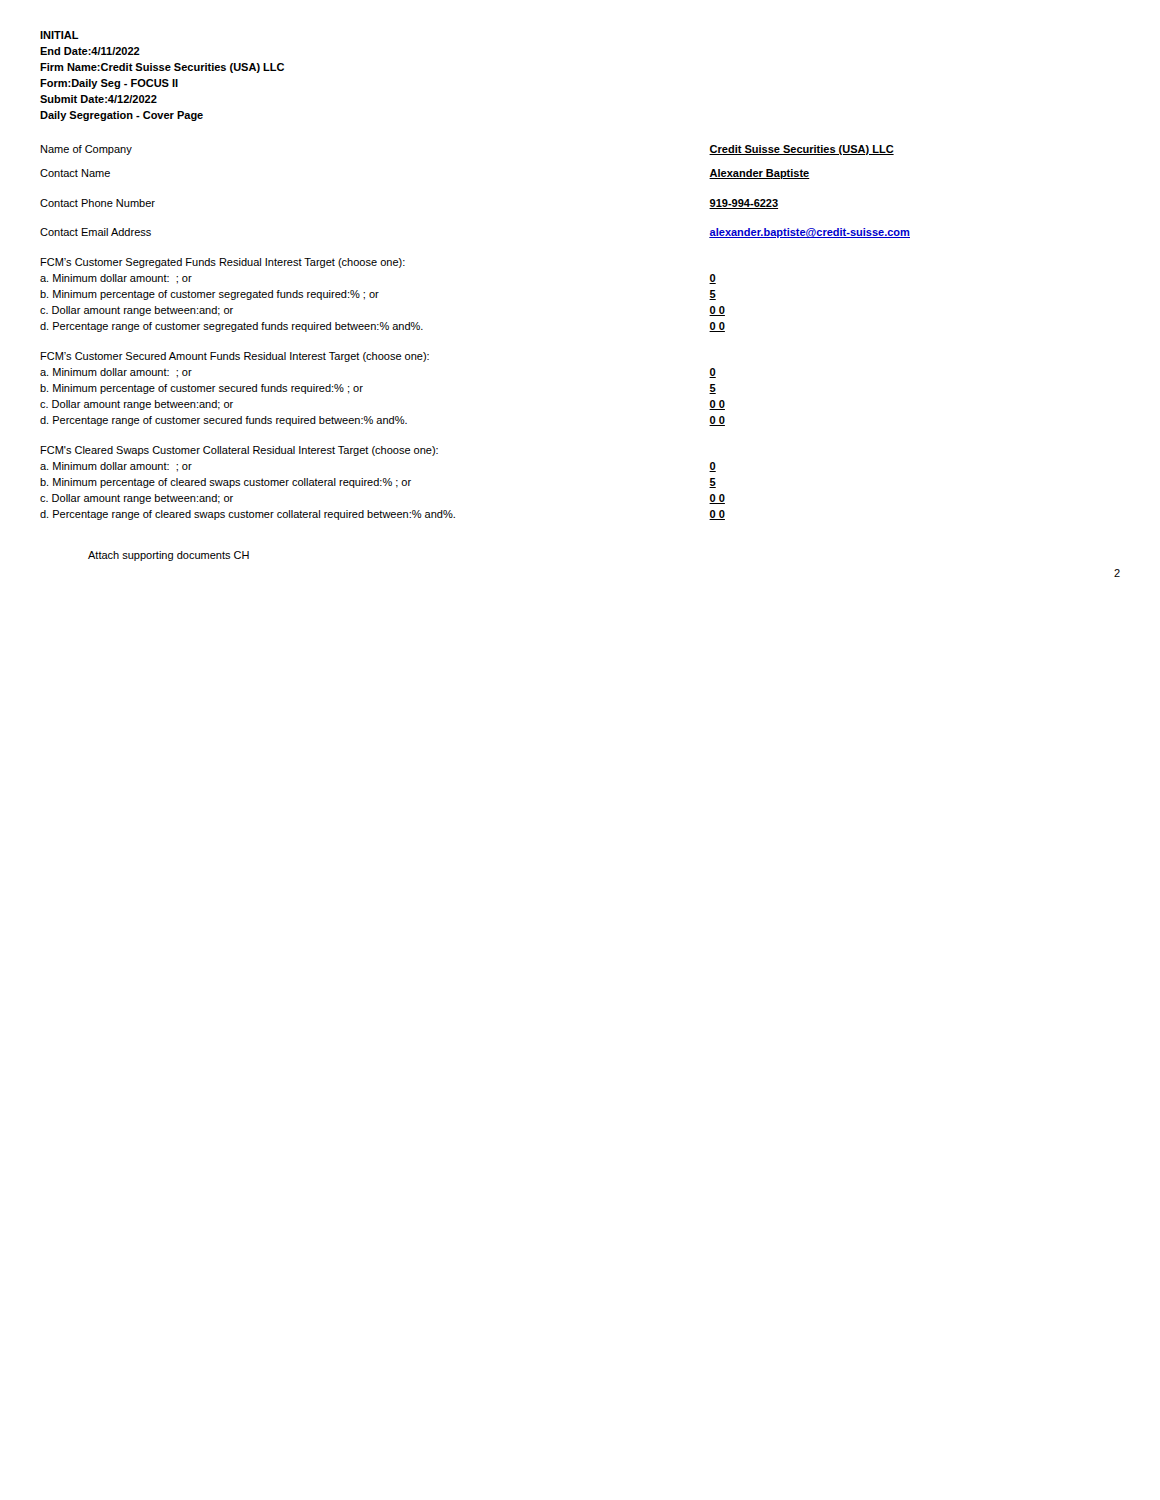INITIAL
End Date:4/11/2022
Firm Name:Credit Suisse Securities (USA) LLC
Form:Daily Seg - FOCUS II
Submit Date:4/12/2022
Daily Segregation - Cover Page
| Name of Company | Credit Suisse Securities (USA) LLC |
| Contact Name | Alexander Baptiste |
| Contact Phone Number | 919-994-6223 |
| Contact Email Address | alexander.baptiste@credit-suisse.com |
| FCM’s Customer Segregated Funds Residual Interest Target (choose one): |
| a. Minimum dollar amount: ; or | 0 |
| b. Minimum percentage of customer segregated funds required:% ; or | 5 |
| c. Dollar amount range between:and; or | 0 0 |
| d. Percentage range of customer segregated funds required between:% and%. | 0 0 |
| FCM’s Customer Secured Amount Funds Residual Interest Target (choose one): |
| a. Minimum dollar amount: ; or | 0 |
| b. Minimum percentage of customer secured funds required:% ; or | 5 |
| c. Dollar amount range between:and; or | 0 0 |
| d. Percentage range of customer secured funds required between:% and%. | 0 0 |
| FCM's Cleared Swaps Customer Collateral Residual Interest Target (choose one): |
| a. Minimum dollar amount: ; or | 0 |
| b. Minimum percentage of cleared swaps customer collateral required:% ; or | 5 |
| c. Dollar amount range between:and; or | 0 0 |
| d. Percentage range of cleared swaps customer collateral required between:% and%. | 0 0 |
Attach supporting documents CH
2